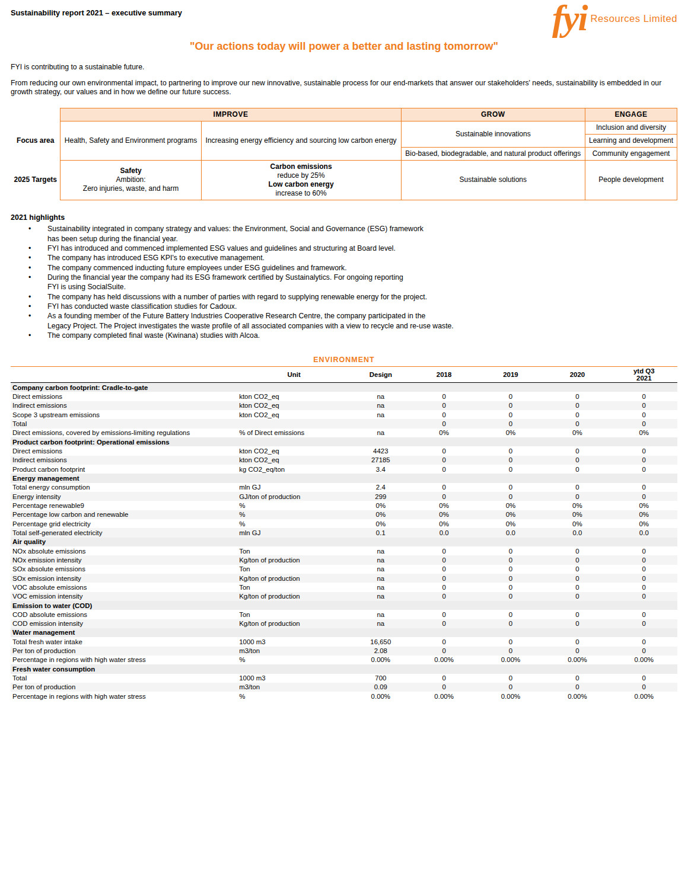Sustainability report 2021 – executive summary
fyi Resources Limited
"Our actions today will power a better and lasting tomorrow"
FYI is contributing to a sustainable future.
From reducing our own environmental impact, to partnering to improve our new innovative, sustainable process for our end-markets that answer our stakeholders' needs, sustainability is embedded in our growth strategy, our values and in how we define our future success.
| | IMPROVE | GROW | ENGAGE |
| Focus area | Health, Safety and Environment programs | Increasing energy efficiency and sourcing low carbon energy | Sustainable innovations | Inclusion and diversity |
| Learning and development |
| Bio-based, biodegradable, and natural product offerings | Community engagement |
| 2025 Targets | Safety Ambition: Zero injuries, waste, and harm | Carbon emissions reduce by 25% Low carbon energy increase to 60% | Sustainable solutions | People development |
2021 highlights
Sustainability integrated in company strategy and values: the Environment, Social and Governance (ESG) framework
has been setup during the financial year.
FYI has introduced and commenced implemented ESG values and guidelines and structuring at Board level.
The company has introduced ESG KPI's to executive management.
The company commenced inducting future employees under ESG guidelines and framework.
During the financial year the company had its ESG framework certified by Sustainalytics. For ongoing reporting
FYI is using SocialSuite.
The company has held discussions with a number of parties with regard to supplying renewable energy for the project.
FYI has conducted waste classification studies for Cadoux.
As a founding member of the Future Battery Industries Cooperative Research Centre, the company participated in the
Legacy Project. The Project investigates the waste profile of all associated companies with a view to recycle and re-use waste.
The company completed final waste (Kwinana) studies with Alcoa.
ENVIRONMENT
| | Unit | Design | 2018 | 2019 | 2020 | ytd Q3 2021 |
| --- | --- | --- | --- | --- | --- | --- |
| Company carbon footprint: Cradle-to-gate |
| Direct emissions | kton CO2_eq | na | 0 | 0 | 0 | 0 |
| Indirect emissions | kton CO2_eq | na | 0 | 0 | 0 | 0 |
| Scope 3 upstream emissions | kton CO2_eq | na | 0 | 0 | 0 | 0 |
| Total | | | 0 | 0 | 0 | 0 |
| Direct emissions, covered by emissions-limiting regulations | % of Direct emissions | na | 0% | 0% | 0% | 0% |
| Product carbon footprint: Operational emissions |
| Direct emissions | kton CO2_eq | 4423 | 0 | 0 | 0 | 0 |
| Indirect emissions | kton CO2_eq | 27185 | 0 | 0 | 0 | 0 |
| Product carbon footprint | kg CO2_eq/ton | 3.4 | 0 | 0 | 0 | 0 |
| Energy management |
| Total energy consumption | mln GJ | 2.4 | 0 | 0 | 0 | 0 |
| Energy intensity | GJ/ton of production | 299 | 0 | 0 | 0 | 0 |
| Percentage renewable9 | % | 0% | 0% | 0% | 0% | 0% |
| Percentage low carbon and renewable | % | 0% | 0% | 0% | 0% | 0% |
| Percentage grid electricity | % | 0% | 0% | 0% | 0% | 0% |
| Total self-generated electricity | mln GJ | 0.1 | 0.0 | 0.0 | 0.0 | 0.0 |
| Air quality |
| NOx absolute emissions | Ton | na | 0 | 0 | 0 | 0 |
| NOx emission intensity | Kg/ton of production | na | 0 | 0 | 0 | 0 |
| SOx absolute emissions | Ton | na | 0 | 0 | 0 | 0 |
| SOx emission intensity | Kg/ton of production | na | 0 | 0 | 0 | 0 |
| VOC absolute emissions | Ton | na | 0 | 0 | 0 | 0 |
| VOC emission intensity | Kg/ton of production | na | 0 | 0 | 0 | 0 |
| Emission to water (COD) |
| COD absolute emissions | Ton | na | 0 | 0 | 0 | 0 |
| COD emission intensity | Kg/ton of production | na | 0 | 0 | 0 | 0 |
| Water management |
| Total fresh water intake | 1000 m3 | 16,650 | 0 | 0 | 0 | 0 |
| Per ton of production | m3/ton | 2.08 | 0 | 0 | 0 | 0 |
| Percentage in regions with high water stress | % | 0.00% | 0.00% | 0.00% | 0.00% | 0.00% |
| Fresh water consumption |
| Total | 1000 m3 | 700 | 0 | 0 | 0 | 0 |
| Per ton of production | m3/ton | 0.09 | 0 | 0 | 0 | 0 |
| Percentage in regions with high water stress | % | 0.00% | 0.00% | 0.00% | 0.00% | 0.00% |